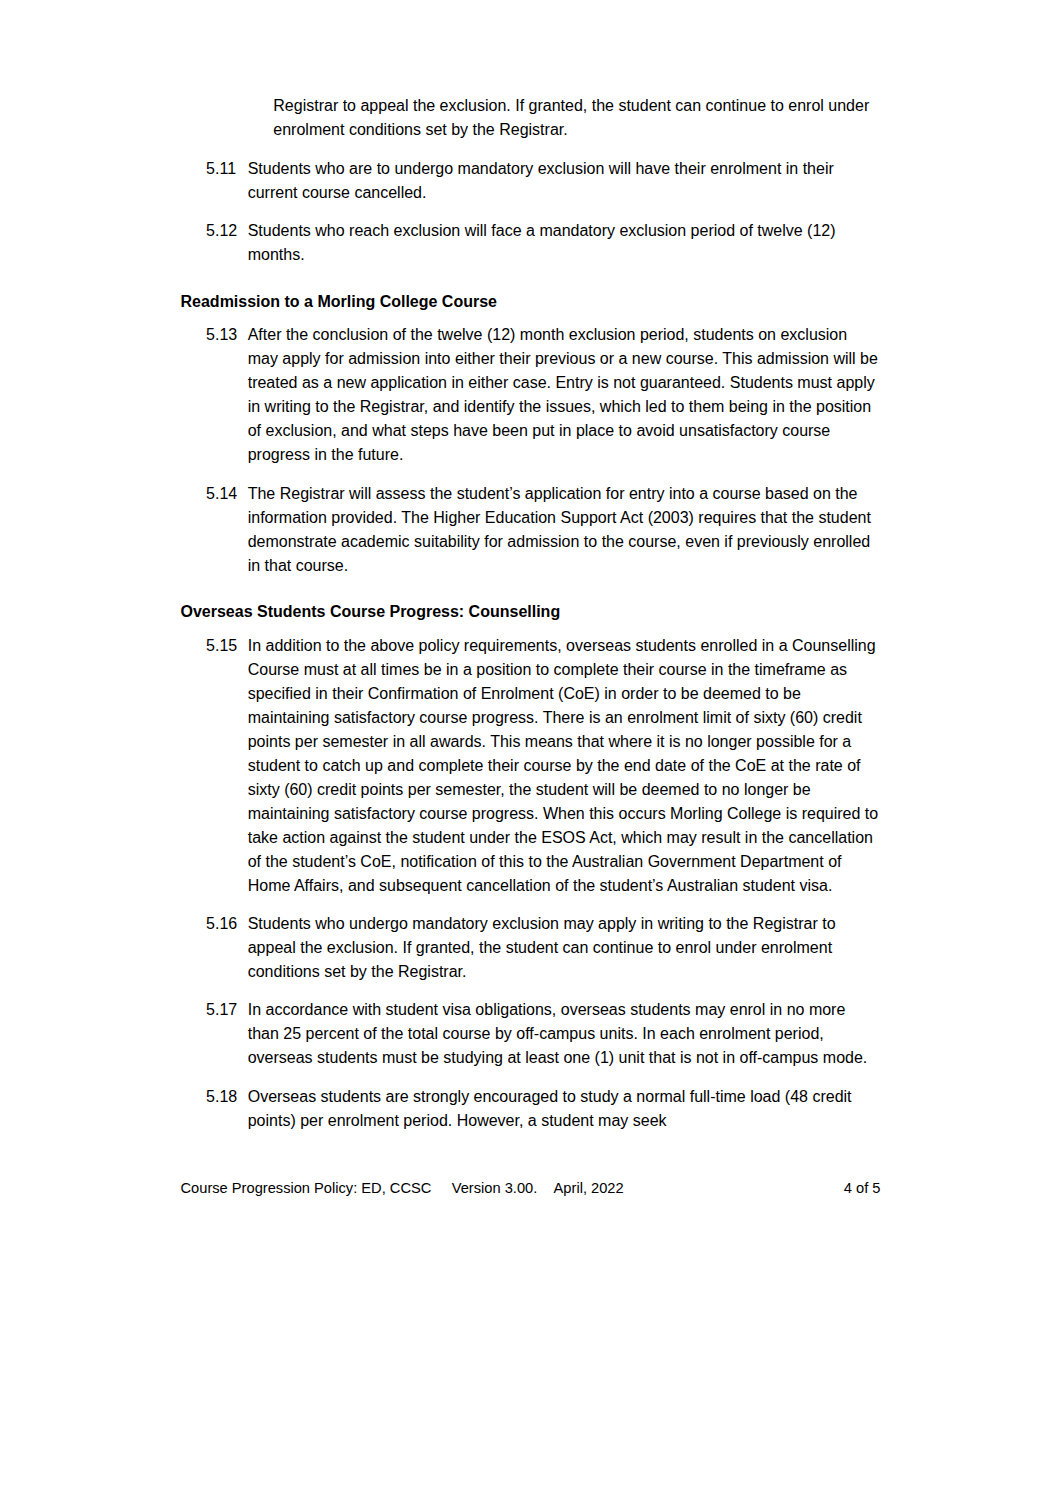Registrar to appeal the exclusion. If granted, the student can continue to enrol under enrolment conditions set by the Registrar.
5.11
Students who are to undergo mandatory exclusion will have their enrolment in their current course cancelled.
5.12
Students who reach exclusion will face a mandatory exclusion period of twelve (12) months.
Readmission to a Morling College Course
5.13
After the conclusion of the twelve (12) month exclusion period, students on exclusion may apply for admission into either their previous or a new course. This admission will be treated as a new application in either case. Entry is not guaranteed. Students must apply in writing to the Registrar, and identify the issues, which led to them being in the position of exclusion, and what steps have been put in place to avoid unsatisfactory course progress in the future.
5.14
The Registrar will assess the student’s application for entry into a course based on the information provided. The Higher Education Support Act (2003) requires that the student demonstrate academic suitability for admission to the course, even if previously enrolled in that course.
Overseas Students Course Progress: Counselling
5.15
In addition to the above policy requirements, overseas students enrolled in a Counselling Course must at all times be in a position to complete their course in the timeframe as specified in their Confirmation of Enrolment (CoE) in order to be deemed to be maintaining satisfactory course progress. There is an enrolment limit of sixty (60) credit points per semester in all awards. This means that where it is no longer possible for a student to catch up and complete their course by the end date of the CoE at the rate of sixty (60) credit points per semester, the student will be deemed to no longer be maintaining satisfactory course progress. When this occurs Morling College is required to take action against the student under the ESOS Act, which may result in the cancellation of the student’s CoE, notification of this to the Australian Government Department of Home Affairs, and subsequent cancellation of the student’s Australian student visa.
5.16
Students who undergo mandatory exclusion may apply in writing to the Registrar to appeal the exclusion. If granted, the student can continue to enrol under enrolment conditions set by the Registrar.
5.17
In accordance with student visa obligations, overseas students may enrol in no more than 25 percent of the total course by off-campus units. In each enrolment period, overseas students must be studying at least one (1) unit that is not in off-campus mode.
5.18
Overseas students are strongly encouraged to study a normal full-time load (48 credit points) per enrolment period. However, a student may seek
Course Progression Policy: ED, CCSC Version 3.00. April, 2022
4 of 5